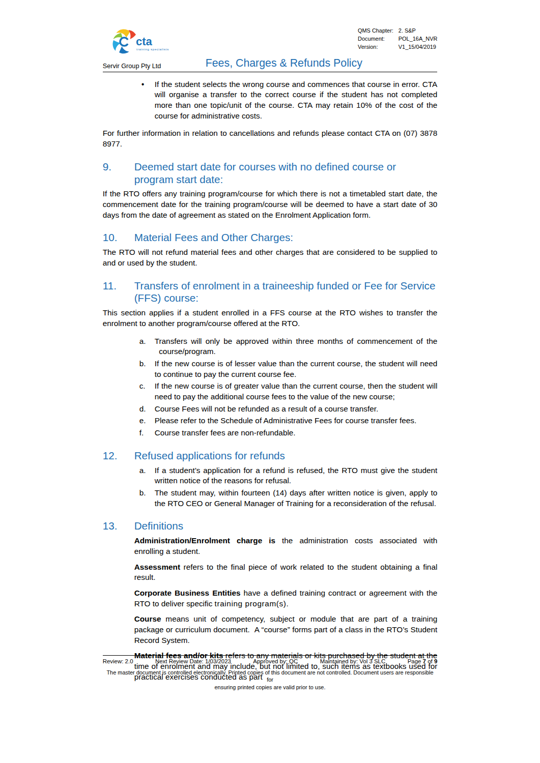| QMS Chapter: | 2. S&P |
| Document: | POL_16A_NVR |
| Version: | V1_15/04/2019 |
cta training specialists
Servir Group Pty Ltd
Fees, Charges & Refunds Policy
If the student selects the wrong course and commences that course in error. CTA will organise a transfer to the correct course if the student has not completed more than one topic/unit of the course. CTA may retain 10% of the cost of the course for administrative costs.
For further information in relation to cancellations and refunds please contact CTA on (07) 3878 8977.
9. Deemed start date for courses with no defined course or program start date:
If the RTO offers any training program/course for which there is not a timetabled start date, the commencement date for the training program/course will be deemed to have a start date of 30 days from the date of agreement as stated on the Enrolment Application form.
10. Material Fees and Other Charges:
The RTO will not refund material fees and other charges that are considered to be supplied to and or used by the student.
11. Transfers of enrolment in a traineeship funded or Fee for Service (FFS) course:
This section applies if a student enrolled in a FFS course at the RTO wishes to transfer the enrolment to another program/course offered at the RTO.
Transfers will only be approved within three months of commencement of the course/program.
If the new course is of lesser value than the current course, the student will need to continue to pay the current course fee.
If the new course is of greater value than the current course, then the student will need to pay the additional course fees to the value of the new course;
Course Fees will not be refunded as a result of a course transfer.
Please refer to the Schedule of Administrative Fees for course transfer fees.
Course transfer fees are non-refundable.
12. Refused applications for refunds
If a student’s application for a refund is refused, the RTO must give the student written notice of the reasons for refusal.
The student may, within fourteen (14) days after written notice is given, apply to the RTO CEO or General Manager of Training for a reconsideration of the refusal.
13. Definitions
Administration/Enrolment charge is the administration costs associated with enrolling a student.
Assessment refers to the final piece of work related to the student obtaining a final result.
Corporate Business Entities have a defined training contract or agreement with the RTO to deliver specific training program(s).
Course means unit of competency, subject or module that are part of a training package or curriculum document. A “course” forms part of a class in the RTO’s Student Record System.
Material fees and/or kits refers to any materials or kits purchased by the student at the time of enrolment and may include, but not limited to, such items as textbooks used for practical exercises conducted as part
Review: 2.0 Next Review Date: 1/03/2023 Approved by: QC Maintained by: Vol 3 SLC Page 7 of 9
The master document is controlled electronically. Printed copies of this document are not controlled. Document users are responsible for
ensuring printed copies are valid prior to use.